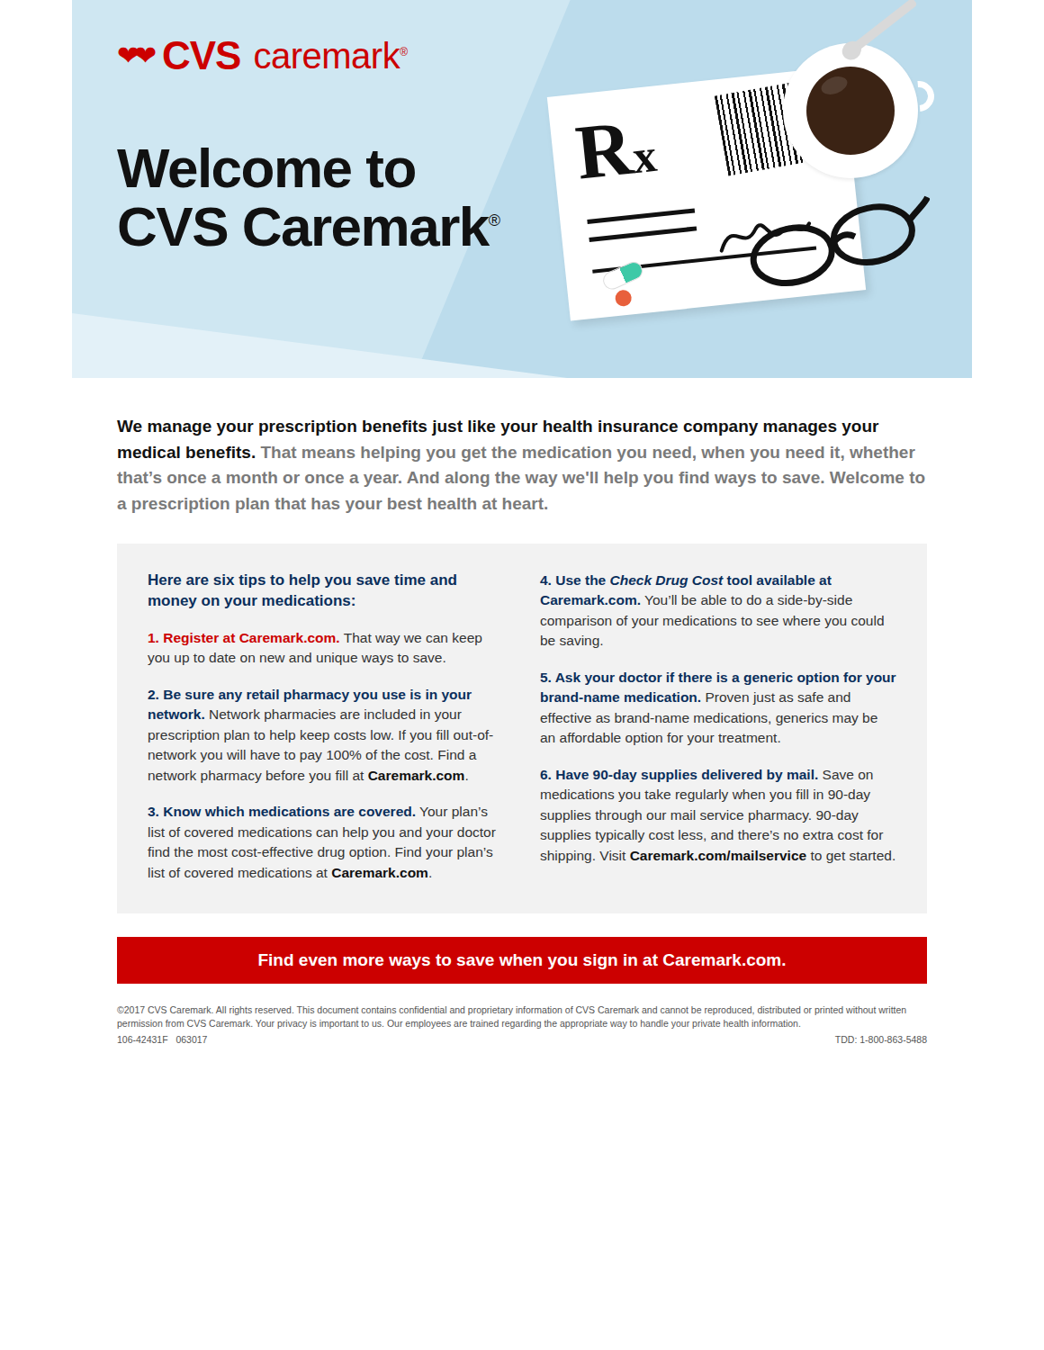❤❤ CVS caremark®
Welcome to
CVS Caremark®
Rx
We manage your prescription benefits just like your health insurance company manages your medical benefits. That means helping you get the medication you need, when you need it, whether that’s once a month or once a year. And along the way we'll help you find ways to save. Welcome to a prescription plan that has your best health at heart.
Here are six tips to help you save time and money on your medications:
1. Register at Caremark.com. That way we can keep you up to date on new and unique ways to save.
2. Be sure any retail pharmacy you use is in your network. Network pharmacies are included in your prescription plan to help keep costs low. If you fill out-of-network you will have to pay 100% of the cost. Find a network pharmacy before you fill at Caremark.com.
3. Know which medications are covered. Your plan’s list of covered medications can help you and your doctor find the most cost-effective drug option. Find your plan’s list of covered medications at Caremark.com.
4. Use the Check Drug Cost tool available at Caremark.com. You’ll be able to do a side-by-side comparison of your medications to see where you could be saving.
5. Ask your doctor if there is a generic option for your brand-name medication. Proven just as safe and effective as brand-name medications, generics may be an affordable option for your treatment.
6. Have 90-day supplies delivered by mail. Save on medications you take regularly when you fill in 90-day supplies through our mail service pharmacy. 90-day supplies typically cost less, and there’s no extra cost for shipping. Visit Caremark.com/mailservice to get started.
Find even more ways to save when you sign in at Caremark.com.
©2017 CVS Caremark. All rights reserved. This document contains confidential and proprietary information of CVS Caremark and cannot be reproduced, distributed or printed without written permission from CVS Caremark. Your privacy is important to us. Our employees are trained regarding the appropriate way to handle your private health information.
106-42431F 063017 TDD: 1-800-863-5488